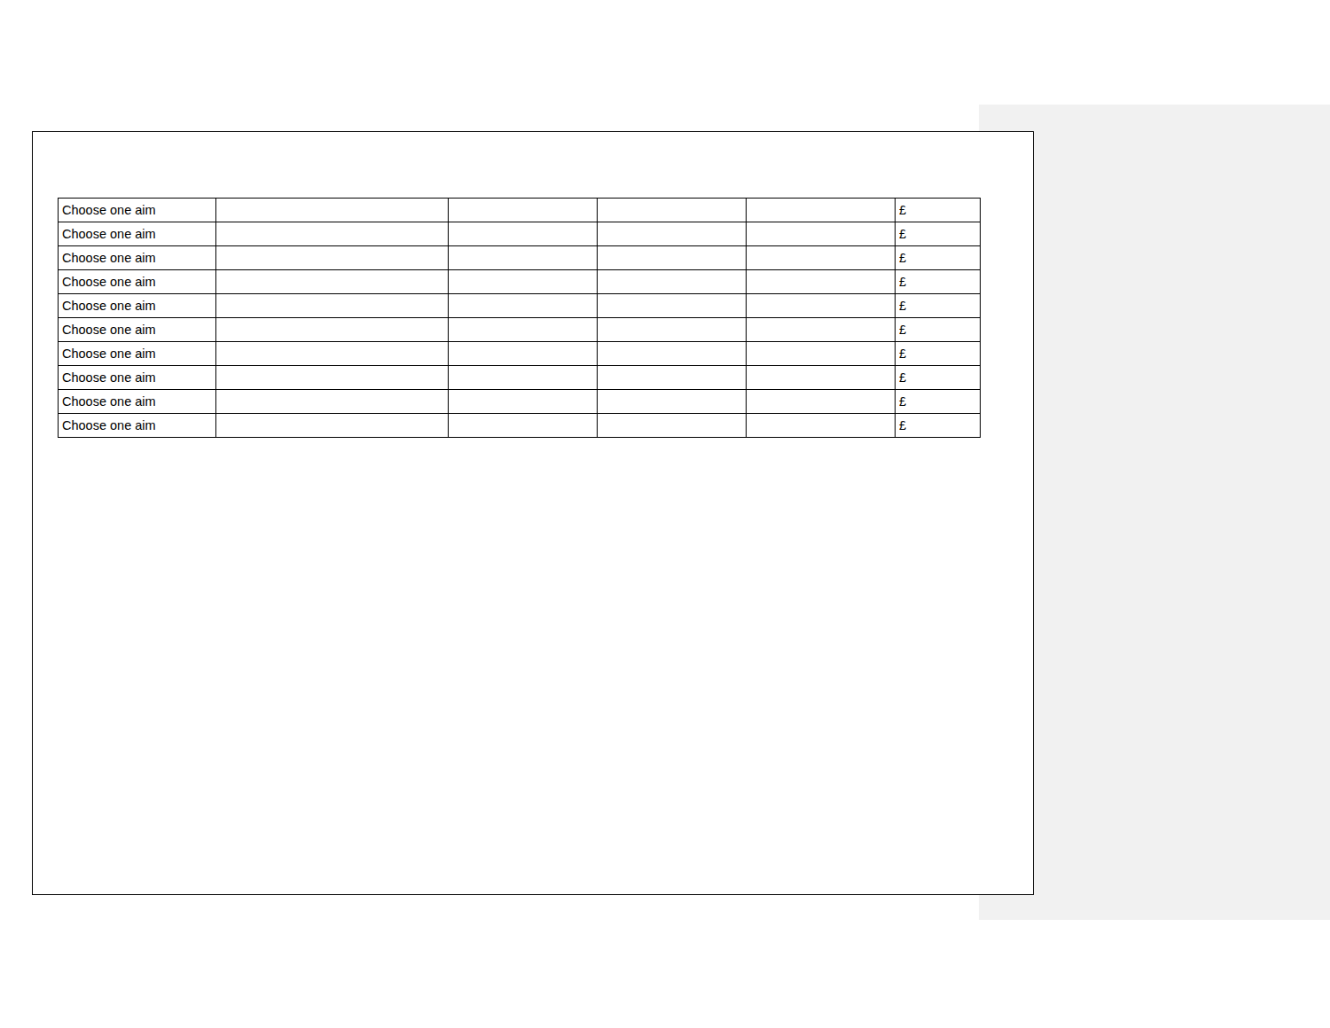| Choose one aim | | | | | £ |
| Choose one aim | | | | | £ |
| Choose one aim | | | | | £ |
| Choose one aim | | | | | £ |
| Choose one aim | | | | | £ |
| Choose one aim | | | | | £ |
| Choose one aim | | | | | £ |
| Choose one aim | | | | | £ |
| Choose one aim | | | | | £ |
| Choose one aim | | | | | £ |